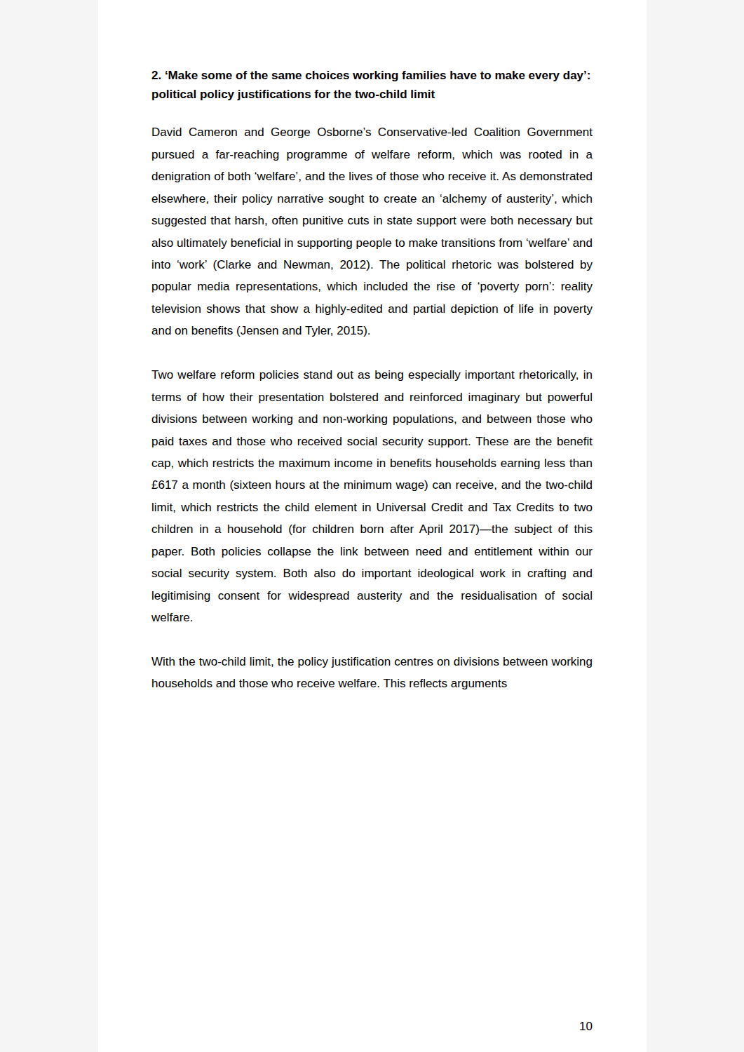2. ‘Make some of the same choices working families have to make every day’: political policy justifications for the two-child limit
David Cameron and George Osborne’s Conservative-led Coalition Government pursued a far-reaching programme of welfare reform, which was rooted in a denigration of both ‘welfare’, and the lives of those who receive it. As demonstrated elsewhere, their policy narrative sought to create an ‘alchemy of austerity’, which suggested that harsh, often punitive cuts in state support were both necessary but also ultimately beneficial in supporting people to make transitions from ‘welfare’ and into ‘work’ (Clarke and Newman, 2012). The political rhetoric was bolstered by popular media representations, which included the rise of ‘poverty porn’: reality television shows that show a highly-edited and partial depiction of life in poverty and on benefits (Jensen and Tyler, 2015).
Two welfare reform policies stand out as being especially important rhetorically, in terms of how their presentation bolstered and reinforced imaginary but powerful divisions between working and non-working populations, and between those who paid taxes and those who received social security support. These are the benefit cap, which restricts the maximum income in benefits households earning less than £617 a month (sixteen hours at the minimum wage) can receive, and the two-child limit, which restricts the child element in Universal Credit and Tax Credits to two children in a household (for children born after April 2017)—the subject of this paper. Both policies collapse the link between need and entitlement within our social security system. Both also do important ideological work in crafting and legitimising consent for widespread austerity and the residualisation of social welfare.
With the two-child limit, the policy justification centres on divisions between working households and those who receive welfare. This reflects arguments
10